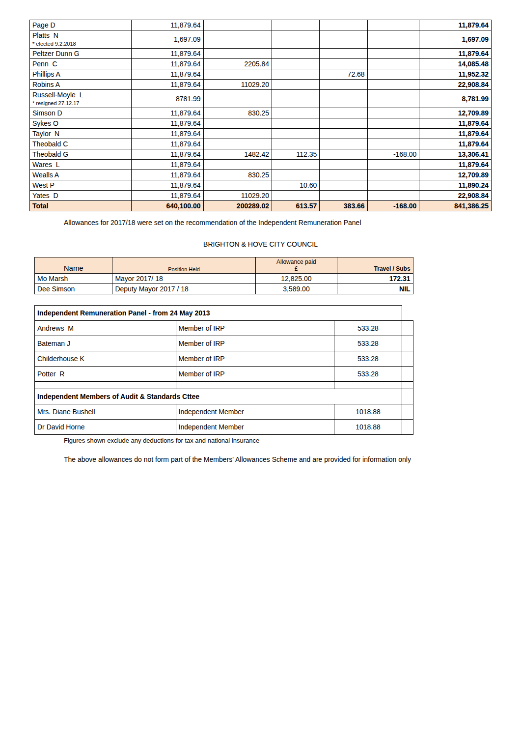| Page D | 11,879.64 | | | | | 11,879.64 |
| Platts N * elected 9.2.2018 | 1,697.09 | | | | | 1,697.09 |
| Peltzer Dunn G | 11,879.64 | | | | | 11,879.64 |
| Penn C | 11,879.64 | 2205.84 | | | | 14,085.48 |
| Phillips A | 11,879.64 | | | 72.68 | | 11,952.32 |
| Robins A | 11,879.64 | 11029.20 | | | | 22,908.84 |
| Russell-Moyle L * resigned 27.12.17 | 8781.99 | | | | | 8,781.99 |
| Simson D | 11,879.64 | 830.25 | | | | 12,709.89 |
| Sykes O | 11,879.64 | | | | | 11,879.64 |
| Taylor N | 11,879.64 | | | | | 11,879.64 |
| Theobald C | 11,879.64 | | | | | 11,879.64 |
| Theobald G | 11,879.64 | 1482.42 | 112.35 | | -168.00 | 13,306.41 |
| Wares L | 11,879.64 | | | | | 11,879.64 |
| Wealls A | 11,879.64 | 830.25 | | | | 12,709.89 |
| West P | 11,879.64 | | 10.60 | | | 11,890.24 |
| Yates D | 11,879.64 | 11029.20 | | | | 22,908.84 |
| Total | 640,100.00 | 200289.02 | 613.57 | 383.66 | -168.00 | 841,386.25 |
Allowances for 2017/18 were set on the recommendation of the Independent Remuneration Panel
BRIGHTON & HOVE CITY COUNCIL
| Name | Position Held | Allowance paid £ | Travel / Subs |
| --- | --- | --- | --- |
| Mo Marsh | Mayor 2017/ 18 | 12,825.00 | 172.31 |
| Dee Simson | Deputy Mayor 2017 / 18 | 3,589.00 | NIL |
| Independent Remuneration Panel - from 24 May 2013 |
| Andrews M | Member of IRP | 533.28 | |
| Bateman J | Member of IRP | 533.28 | |
| Childerhouse K | Member of IRP | 533.28 | |
| Potter R | Member of IRP | 533.28 | |
| Independent Members of Audit & Standards Cttee | |
| Mrs. Diane Bushell | Independent Member | 1018.88 | |
| Dr David Horne | Independent Member | 1018.88 | |
Figures shown exclude any deductions for tax and national insurance
The above allowances do not form part of the Members' Allowances Scheme and are provided for information only